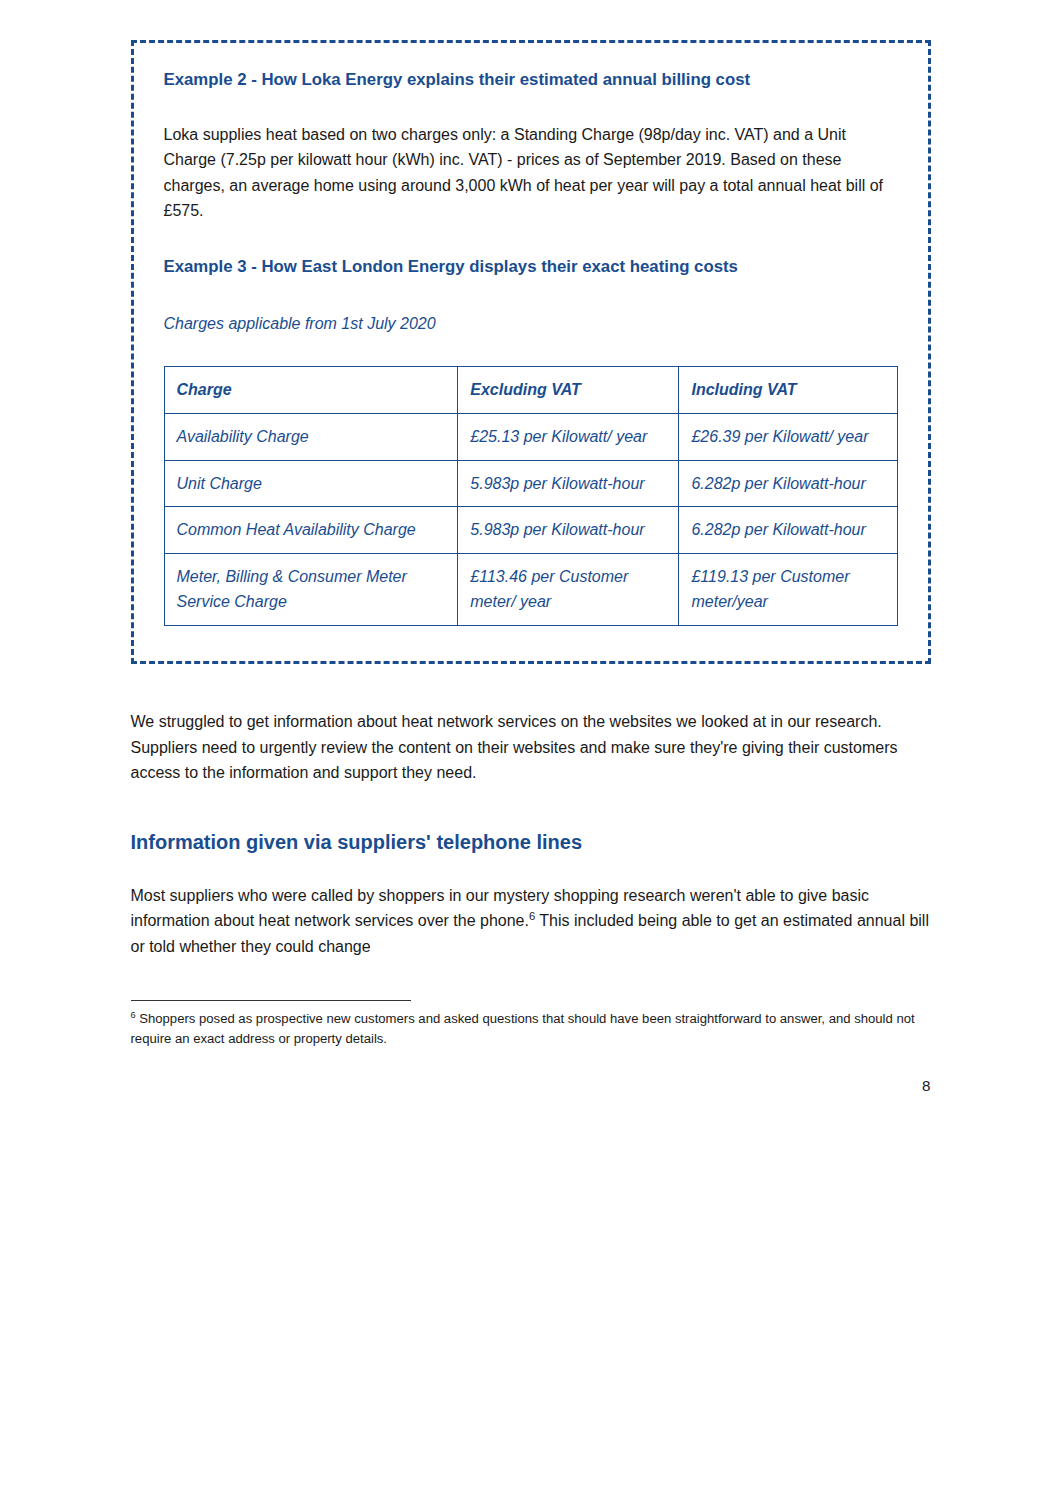Example 2 - How Loka Energy explains their estimated annual billing cost
Loka supplies heat based on two charges only: a Standing Charge (98p/day inc. VAT) and a Unit Charge (7.25p per kilowatt hour (kWh) inc. VAT) - prices as of September 2019. Based on these charges, an average home using around 3,000 kWh of heat per year will pay a total annual heat bill of £575.
Example 3 - How East London Energy displays their exact heating costs
Charges applicable from 1st July 2020
| Charge | Excluding VAT | Including VAT |
| --- | --- | --- |
| Availability Charge | £25.13 per Kilowatt/ year | £26.39 per Kilowatt/ year |
| Unit Charge | 5.983p per Kilowatt-hour | 6.282p per Kilowatt-hour |
| Common Heat Availability Charge | 5.983p per Kilowatt-hour | 6.282p per Kilowatt-hour |
| Meter, Billing & Consumer Meter Service Charge | £113.46 per Customer meter/ year | £119.13 per Customer meter/year |
We struggled to get information about heat network services on the websites we looked at in our research. Suppliers need to urgently review the content on their websites and make sure they're giving their customers access to the information and support they need.
Information given via suppliers' telephone lines
Most suppliers who were called by shoppers in our mystery shopping research weren't able to give basic information about heat network services over the phone.6 This included being able to get an estimated annual bill or told whether they could change
6 Shoppers posed as prospective new customers and asked questions that should have been straightforward to answer, and should not require an exact address or property details.
8